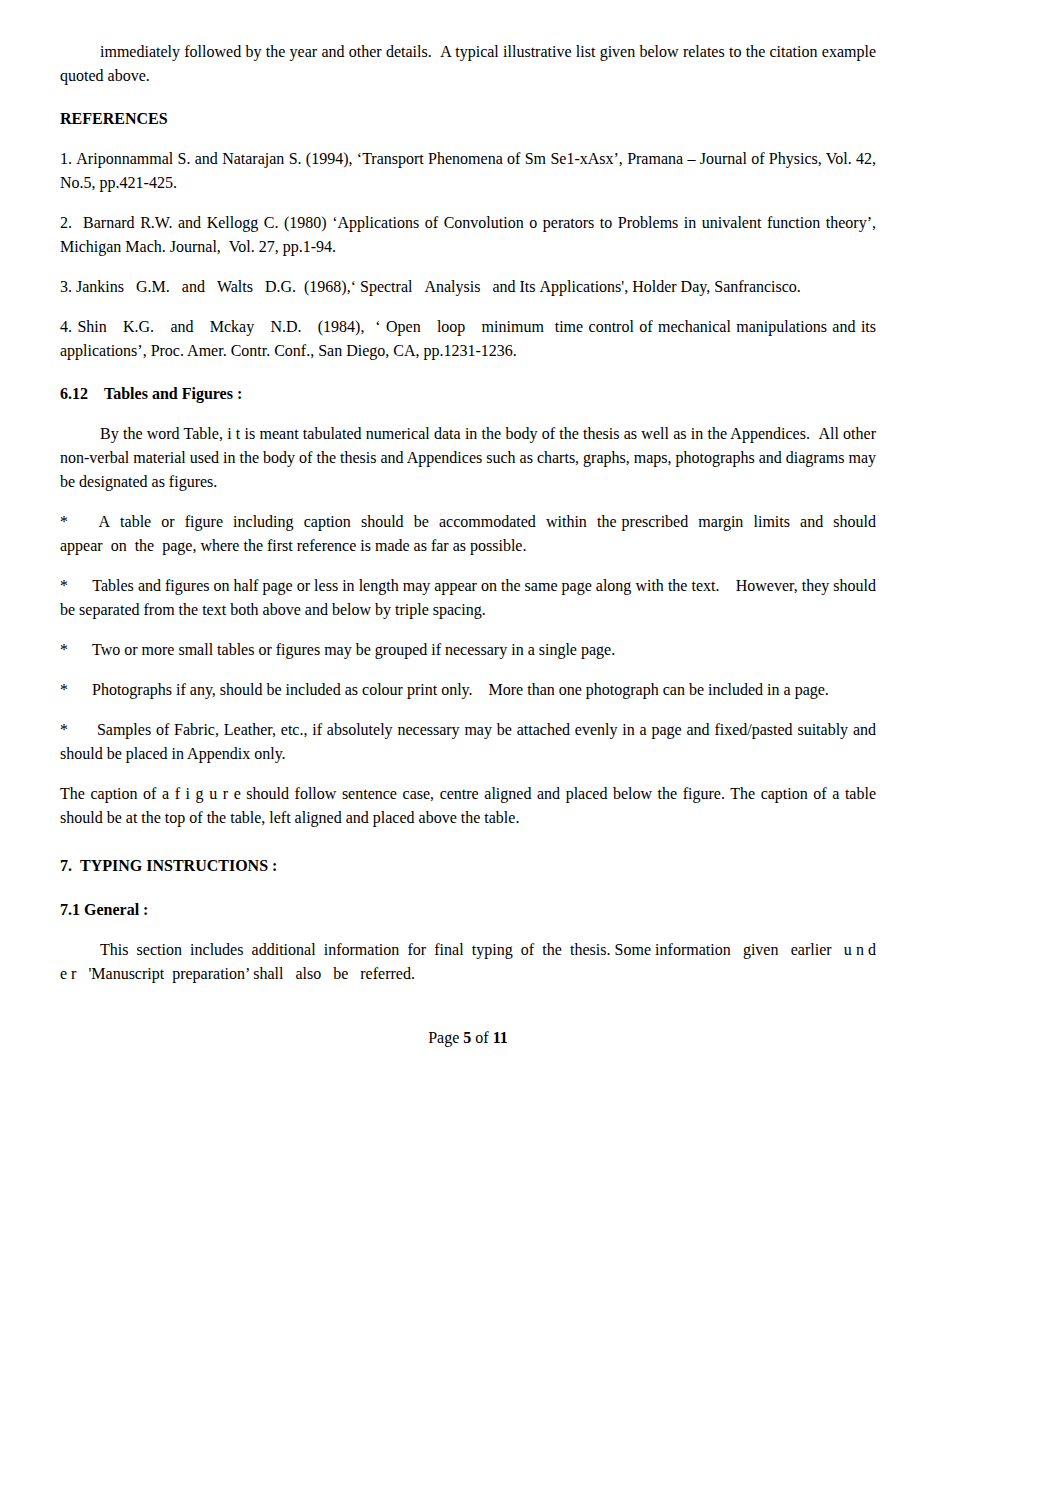immediately followed by the year and other details. A typical illustrative list given below relates to the citation example quoted above.
REFERENCES
1. Ariponnammal S. and Natarajan S. (1994), ‘Transport Phenomena of Sm Se1-xAsx’, Pramana – Journal of Physics, Vol. 42, No.5, pp.421-425.
2. Barnard R.W. and Kellogg C. (1980) ‘Applications of Convolution o perators to Problems in univalent function theory’, Michigan Mach. Journal, Vol. 27, pp.1-94.
3. Jankins G.M. and Walts D.G. (1968),‘ Spectral Analysis and Its Applications', Holder Day, Sanfrancisco.
4. Shin K.G. and Mckay N.D. (1984), ‘ Open loop minimum time control of mechanical manipulations and its applications’, Proc. Amer. Contr. Conf., San Diego, CA, pp.1231-1236.
6.12 Tables and Figures :
By the word Table, i t is meant tabulated numerical data in the body of the thesis as well as in the Appendices. All other non-verbal material used in the body of the thesis and Appendices such as charts, graphs, maps, photographs and diagrams may be designated as figures.
* A table or figure including caption should be accommodated within the prescribed margin limits and should appear on the page, where the first reference is made as far as possible.
* Tables and figures on half page or less in length may appear on the same page along with the text. However, they should be separated from the text both above and below by triple spacing.
* Two or more small tables or figures may be grouped if necessary in a single page.
* Photographs if any, should be included as colour print only. More than one photograph can be included in a page.
* Samples of Fabric, Leather, etc., if absolutely necessary may be attached evenly in a page and fixed/pasted suitably and should be placed in Appendix only.
The caption of a f i g u r e should follow sentence case, centre aligned and placed below the figure. The caption of a table should be at the top of the table, left aligned and placed above the table.
7. TYPING INSTRUCTIONS :
7.1 General :
This section includes additional information for final typing of the thesis. Some information given earlier u n d e r 'Manuscript preparation’ shall also be referred.
Page 5 of 11